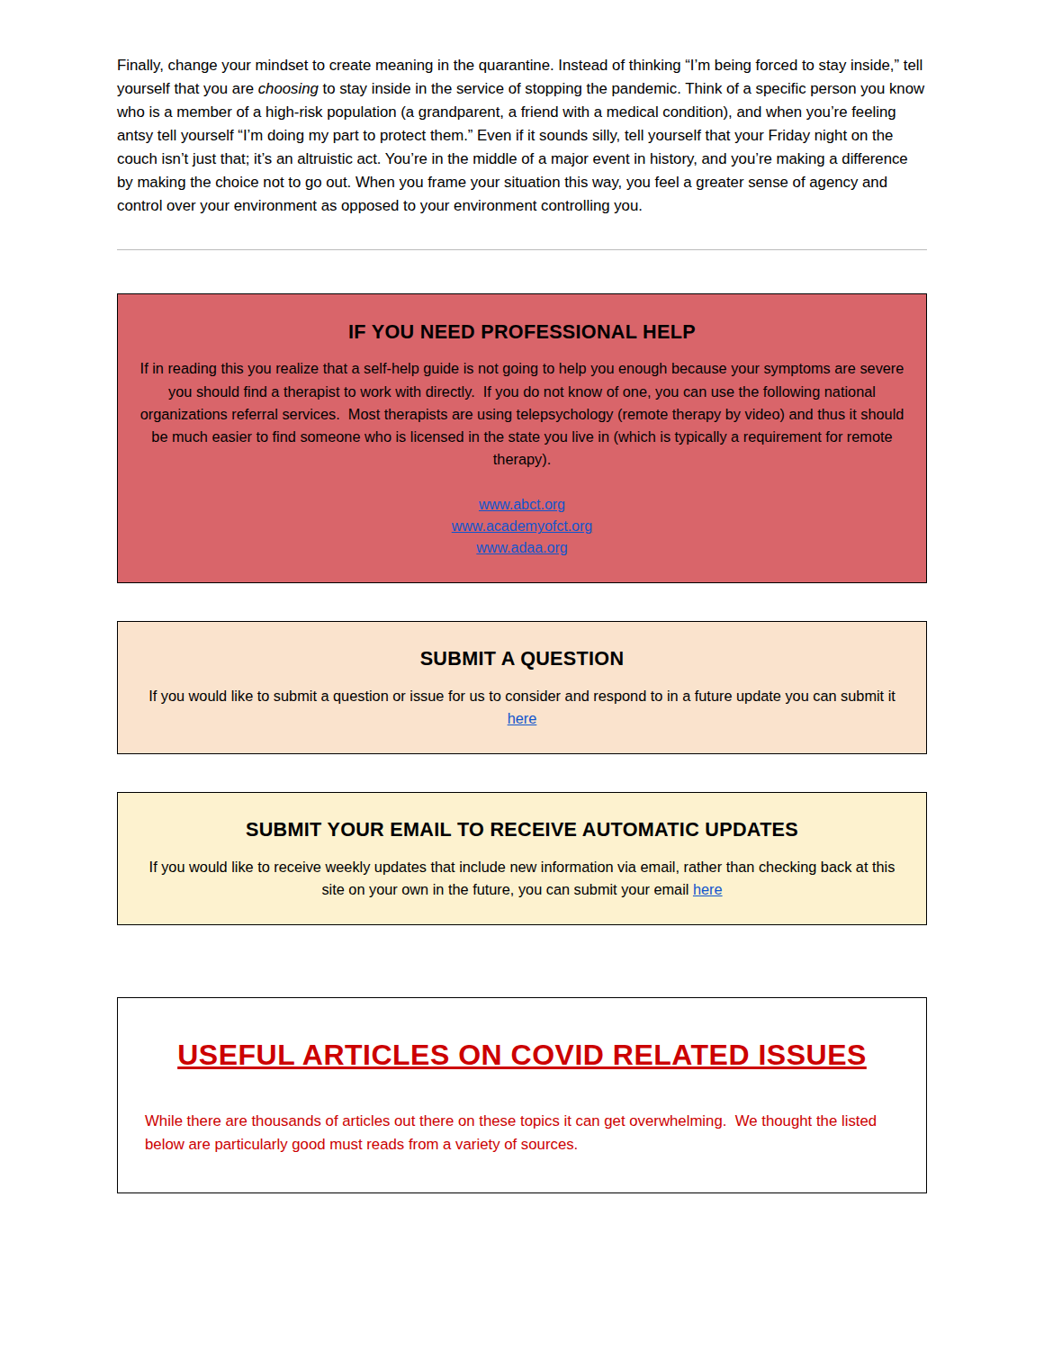Finally, change your mindset to create meaning in the quarantine. Instead of thinking “I’m being forced to stay inside,” tell yourself that you are choosing to stay inside in the service of stopping the pandemic. Think of a specific person you know who is a member of a high-risk population (a grandparent, a friend with a medical condition), and when you’re feeling antsy tell yourself “I’m doing my part to protect them.” Even if it sounds silly, tell yourself that your Friday night on the couch isn’t just that; it’s an altruistic act. You’re in the middle of a major event in history, and you’re making a difference by making the choice not to go out. When you frame your situation this way, you feel a greater sense of agency and control over your environment as opposed to your environment controlling you.
IF YOU NEED PROFESSIONAL HELP
If in reading this you realize that a self-help guide is not going to help you enough because your symptoms are severe you should find a therapist to work with directly. If you do not know of one, you can use the following national organizations referral services. Most therapists are using telepsychology (remote therapy by video) and thus it should be much easier to find someone who is licensed in the state you live in (which is typically a requirement for remote therapy).
www.abct.org
www.academyofct.org
www.adaa.org
SUBMIT A QUESTION
If you would like to submit a question or issue for us to consider and respond to in a future update you can submit it here
SUBMIT YOUR EMAIL TO RECEIVE AUTOMATIC UPDATES
If you would like to receive weekly updates that include new information via email, rather than checking back at this site on your own in the future, you can submit your email here
USEFUL ARTICLES ON COVID RELATED ISSUES
While there are thousands of articles out there on these topics it can get overwhelming. We thought the listed below are particularly good must reads from a variety of sources.